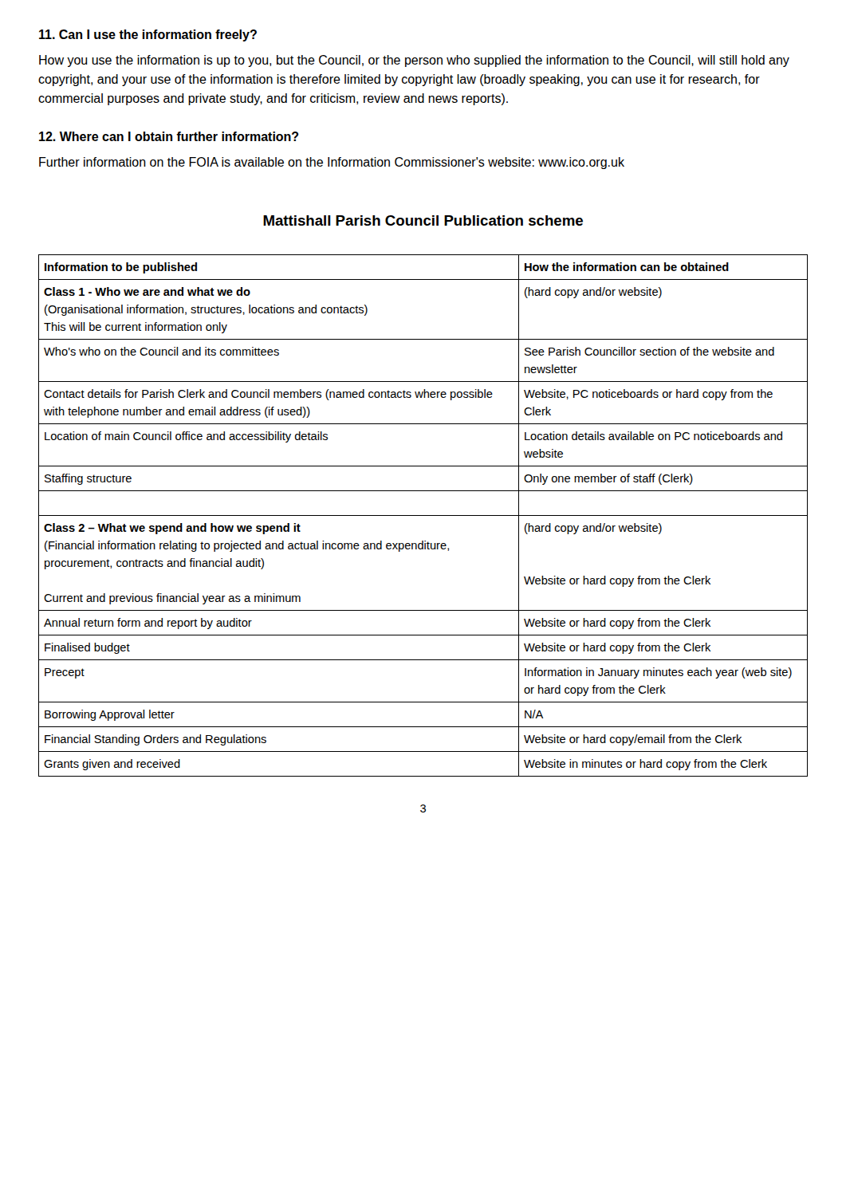11. Can I use the information freely?
How you use the information is up to you, but the Council, or the person who supplied the information to the Council, will still hold any copyright, and your use of the information is therefore limited by copyright law (broadly speaking, you can use it for research, for commercial purposes and private study, and for criticism, review and news reports).
12. Where can I obtain further information?
Further information on the FOIA is available on the Information Commissioner's website: www.ico.org.uk
Mattishall Parish Council Publication scheme
| Information to be published | How the information can be obtained |
| --- | --- |
| Class 1 - Who we are and what we do (Organisational information, structures, locations and contacts) This will be current information only | (hard copy and/or website) |
| Who's who on the Council and its committees | See Parish Councillor section of the website and newsletter |
| Contact details for Parish Clerk and Council members (named contacts where possible with telephone number and email address (if used)) | Website, PC noticeboards or hard copy from the Clerk |
| Location of main Council office and accessibility details | Location details available on PC noticeboards and website |
| Staffing structure | Only one member of staff (Clerk) |
| Class 2 – What we spend and how we spend it (Financial information relating to projected and actual income and expenditure, procurement, contracts and financial audit) Current and previous financial year as a minimum | (hard copy and/or website) Website or hard copy from the Clerk |
| Annual return form and report by auditor | Website or hard copy from the Clerk |
| Finalised budget | Website or hard copy from the Clerk |
| Precept | Information in January minutes each year (web site) or hard copy from the Clerk |
| Borrowing Approval letter | N/A |
| Financial Standing Orders and Regulations | Website or hard copy/email from the Clerk |
| Grants given and received | Website in minutes or hard copy from the Clerk |
3